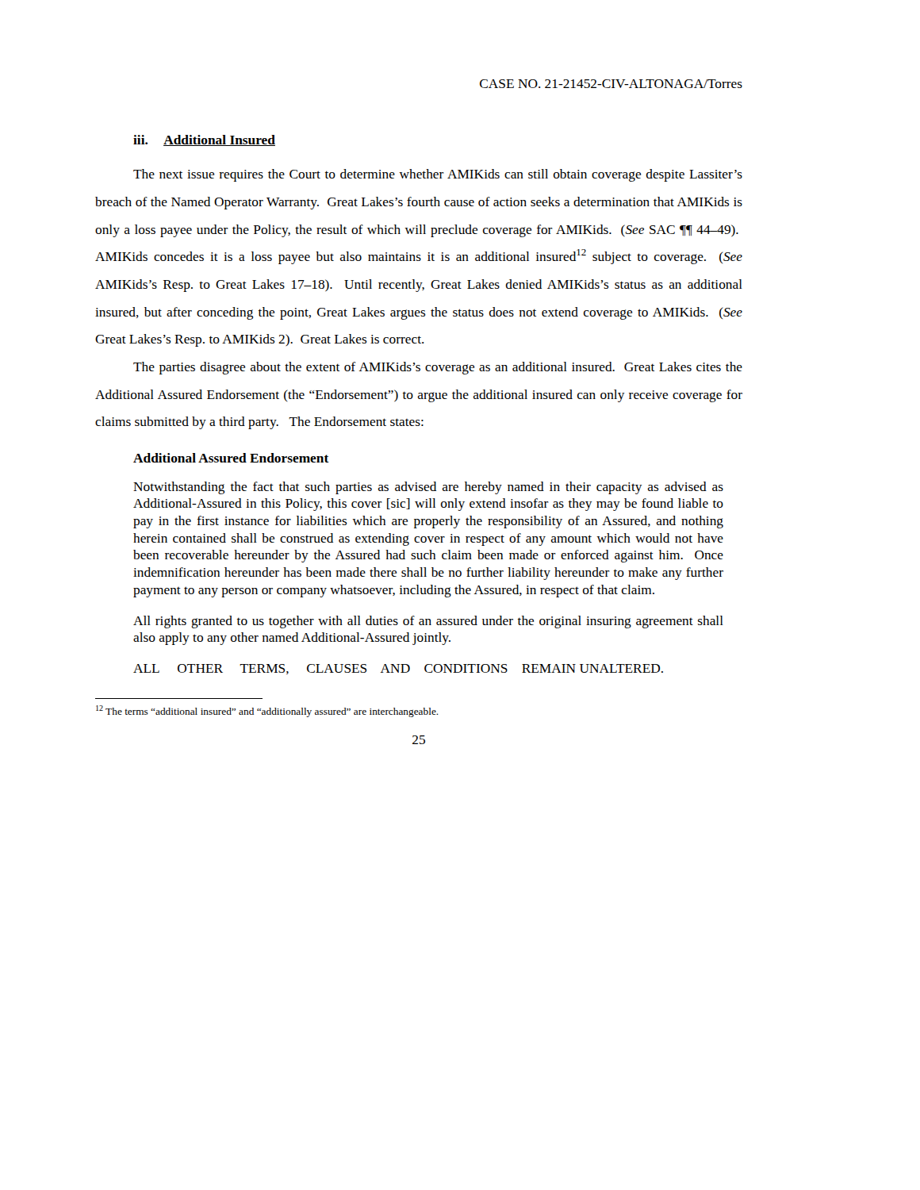CASE NO. 21-21452-CIV-ALTONAGA/Torres
iii. Additional Insured
The next issue requires the Court to determine whether AMIKids can still obtain coverage despite Lassiter’s breach of the Named Operator Warranty. Great Lakes’s fourth cause of action seeks a determination that AMIKids is only a loss payee under the Policy, the result of which will preclude coverage for AMIKids. (See SAC ¶¶ 44–49). AMIKids concedes it is a loss payee but also maintains it is an additional insured12 subject to coverage. (See AMIKids’s Resp. to Great Lakes 17–18). Until recently, Great Lakes denied AMIKids’s status as an additional insured, but after conceding the point, Great Lakes argues the status does not extend coverage to AMIKids. (See Great Lakes’s Resp. to AMIKids 2). Great Lakes is correct.
The parties disagree about the extent of AMIKids’s coverage as an additional insured. Great Lakes cites the Additional Assured Endorsement (the “Endorsement”) to argue the additional insured can only receive coverage for claims submitted by a third party. The Endorsement states:
Additional Assured Endorsement
Notwithstanding the fact that such parties as advised are hereby named in their capacity as advised as Additional-Assured in this Policy, this cover [sic] will only extend insofar as they may be found liable to pay in the first instance for liabilities which are properly the responsibility of an Assured, and nothing herein contained shall be construed as extending cover in respect of any amount which would not have been recoverable hereunder by the Assured had such claim been made or enforced against him. Once indemnification hereunder has been made there shall be no further liability hereunder to make any further payment to any person or company whatsoever, including the Assured, in respect of that claim.
All rights granted to us together with all duties of an assured under the original insuring agreement shall also apply to any other named Additional-Assured jointly.
ALL OTHER TERMS, CLAUSES AND CONDITIONS REMAIN UNALTERED.
12 The terms “additional insured” and “additionally assured” are interchangeable.
25